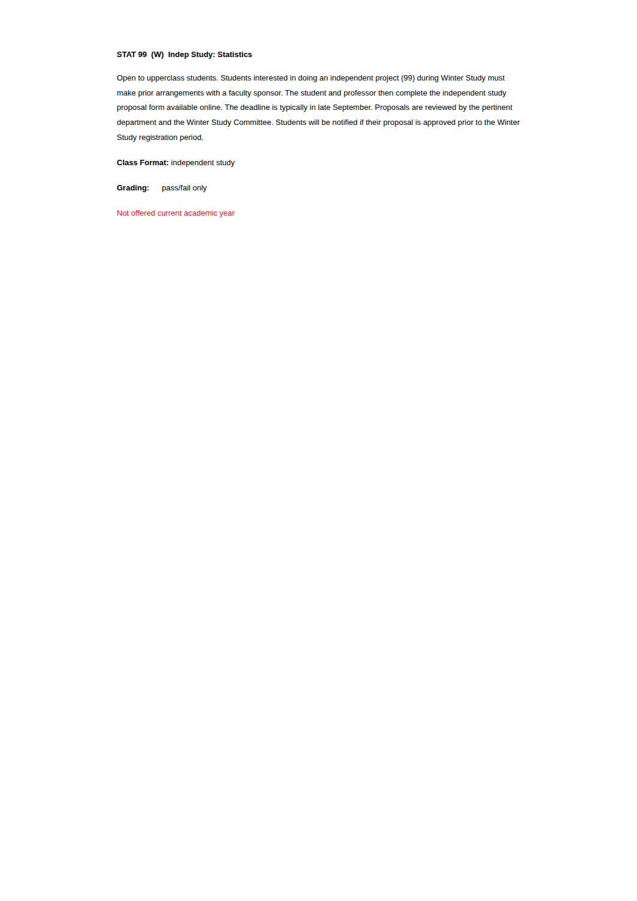STAT 99 (W) Indep Study: Statistics
Open to upperclass students. Students interested in doing an independent project (99) during Winter Study must make prior arrangements with a faculty sponsor. The student and professor then complete the independent study proposal form available online. The deadline is typically in late September. Proposals are reviewed by the pertinent department and the Winter Study Committee. Students will be notified if their proposal is approved prior to the Winter Study registration period.
Class Format: independent study
Grading: pass/fail only
Not offered current academic year